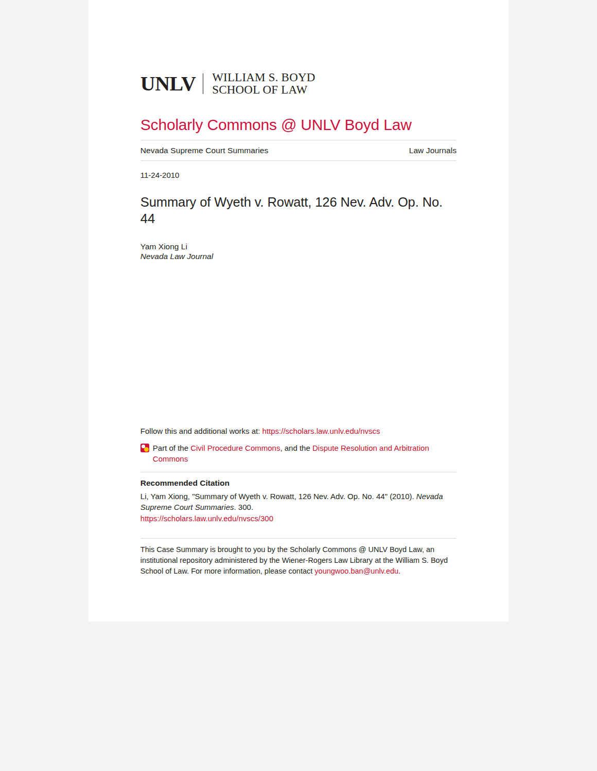UNLV
WILLIAM S. BOYD
SCHOOL OF LAW
Scholarly Commons @ UNLV Boyd Law
Nevada Supreme Court Summaries Law Journals
11-24-2010
Summary of Wyeth v. Rowatt, 126 Nev. Adv. Op. No. 44
Yam Xiong Li
Nevada Law Journal
Follow this and additional works at: https://scholars.law.unlv.edu/nvscs
Part of the Civil Procedure Commons, and the Dispute Resolution and Arbitration Commons
Recommended Citation
Li, Yam Xiong, "Summary of Wyeth v. Rowatt, 126 Nev. Adv. Op. No. 44" (2010). Nevada Supreme Court Summaries. 300.
https://scholars.law.unlv.edu/nvscs/300
This Case Summary is brought to you by the Scholarly Commons @ UNLV Boyd Law, an institutional repository administered by the Wiener-Rogers Law Library at the William S. Boyd School of Law. For more information, please contact youngwoo.ban@unlv.edu.